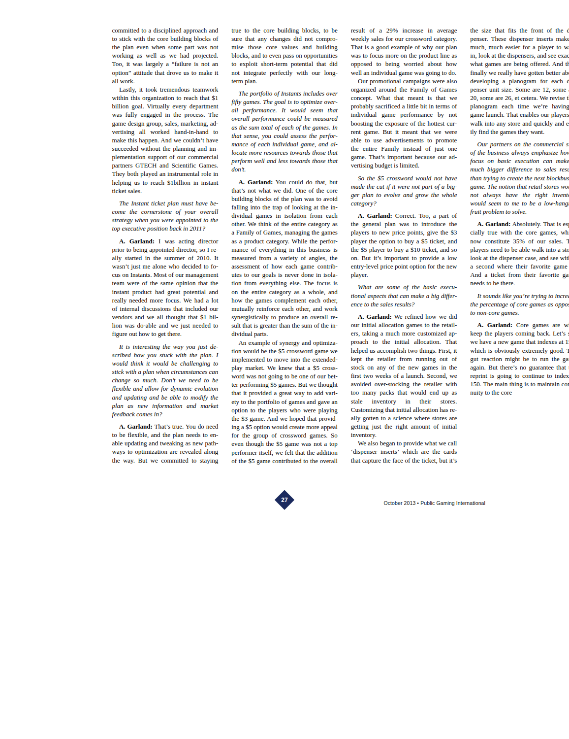committed to a disciplined approach and to stick with the core building blocks of the plan even when some part was not working as well as we had projected. Too, it was largely a “failure is not an option” attitude that drove us to make it all work.
Lastly, it took tremendous teamwork within this organization to reach that $1 billion goal. Virtually every department was fully engaged in the process. The game design group, sales, marketing, advertising all worked hand-in-hand to make this happen. And we couldn’t have succeeded without the planning and implementation support of our commercial partners GTECH and Scientific Games. They both played an instrumental role in helping us to reach $1billion in instant ticket sales.
The Instant ticket plan must have become the cornerstone of your overall strategy when you were appointed to the top executive position back in 2011?
A. Garland: I was acting director prior to being appointed director, so I really started in the summer of 2010. It wasn’t just me alone who decided to focus on Instants. Most of our management team were of the same opinion that the instant product had great potential and really needed more focus. We had a lot of internal discussions that included our vendors and we all thought that $1 billion was do-able and we just needed to figure out how to get there.
It is interesting the way you just described how you stuck with the plan. I would think it would be challenging to stick with a plan when circumstances can change so much. Don’t we need to be flexible and allow for dynamic evolution and updating and be able to modify the plan as new information and market feedback comes in?
A. Garland: That’s true. You do need to be flexible, and the plan needs to enable updating and tweaking as new pathways to optimization are revealed along the way. But we committed to staying true to the core building blocks, to be sure that any changes did not compromise those core values and building blocks, and to even pass on opportunities to exploit short-term potential that did not integrate perfectly with our long-term plan.
The portfolio of Instants includes over fifty games. The goal is to optimize overall performance. It would seem that overall performance could be measured as the sum total of each of the games. In that sense, you could assess the performance of each individual game, and allocate more resources towards those that perform well and less towards those that don’t.
A. Garland: You could do that, but that’s not what we did. One of the core building blocks of the plan was to avoid falling into the trap of looking at the individual games in isolation from each other. We think of the entire category as a Family of Games, managing the games as a product category. While the performance of everything in this business is measured from a variety of angles, the assessment of how each game contributes to our goals is never done in isolation from everything else. The focus is on the entire category as a whole, and how the games complement each other, mutually reinforce each other, and work synergistically to produce an overall result that is greater than the sum of the individual parts.
An example of synergy and optimization would be the $5 crossword game we implemented to move into the extended-play market. We knew that a $5 crossword was not going to be one of our better performing $5 games. But we thought that it provided a great way to add variety to the portfolio of games and gave an option to the players who were playing the $3 game. And we hoped that providing a $5 option would create more appeal for the group of crossword games. So even though the $5 game was not a top performer itself, we felt that the addition of the $5 game contributed to the overall result of a 29% increase in average weekly sales for our crossword category. That is a good example of why our plan was to focus more on the product line as opposed to being worried about how well an individual game was going to do.
Our promotional campaigns were also organized around the Family of Games concept. What that meant is that we probably sacrificed a little bit in terms of individual game performance by not boosting the exposure of the hottest current game. But it meant that we were able to use advertisements to promote the entire Family instead of just one game. That’s important because our advertising budget is limited.
So the $5 crossword would not have made the cut if it were not part of a bigger plan to evolve and grow the whole category?
A. Garland: Correct. Too, a part of the general plan was to introduce the players to new price points, give the $3 player the option to buy a $5 ticket, and the $5 player to buy a $10 ticket, and so on. But it’s important to provide a low entry-level price point option for the new player.
What are some of the basic executional aspects that can make a big difference to the sales results?
A. Garland: We refined how we did our initial allocation games to the retailers, taking a much more customized approach to the initial allocation. That helped us accomplish two things. First, it kept the retailer from running out of stock on any of the new games in the first two weeks of a launch. Second, we avoided over-stocking the retailer with too many packs that would end up as stale inventory in their stores. Customizing that initial allocation has really gotten to a science where stores are getting just the right amount of initial inventory.
We also began to provide what we call ‘dispenser inserts’ which are the cards that capture the face of the ticket, but it’s the size that fits the front of the dispenser. These dispenser inserts make it much, much easier for a player to walk in, look at the dispensers, and see exactly what games are being offered. And then finally we really have gotten better about developing a planogram for each dispenser unit size. Some are 12, some are 20, some are 26, et cetera. We revise that planogram each time we’re having a game launch. That enables our players to walk into any store and quickly and easily find the games they want.
Our partners on the commercial side of the business always emphasize how a focus on basic execution can make a much bigger difference to sales results than trying to create the next blockbuster game. The notion that retail stores would not always have the right inventory would seem to me to be a low-hanging fruit problem to solve.
A. Garland: Absolutely. That is especially true with the core games, which now constitute 35% of our sales. The players need to be able walk into a store, look at the dispenser case, and see within a second where their favorite game is. And a ticket from their favorite game needs to be there.
It sounds like you’re trying to increase the percentage of core games as opposed to non-core games.
A. Garland: Core games are what keep the players coming back. Let’s say we have a new game that indexes at 150, which is obviously extremely good. The gut reaction might be to run the game again. But there’s no guarantee that the reprint is going to continue to index at 150. The main thing is to maintain continuity to the core
27
October 2013 • Public Gaming International